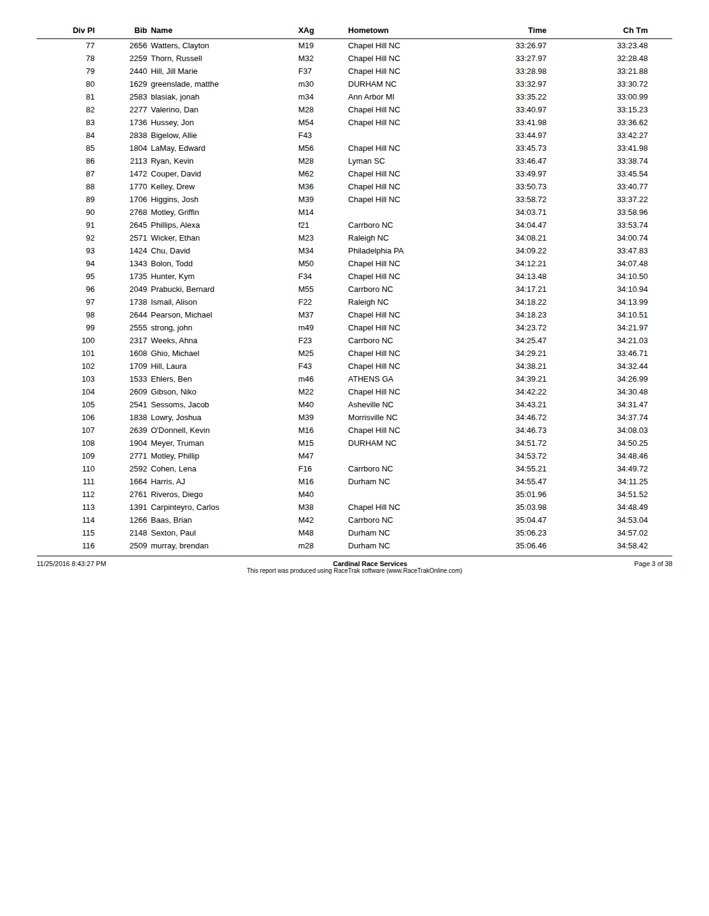| Div Pl | Bib | Name | XAg | Hometown | Time | Ch Tm |
| --- | --- | --- | --- | --- | --- | --- |
| 77 | 2656 | Watters, Clayton | M19 | Chapel Hill NC | 33:26.97 | 33:23.48 |
| 78 | 2259 | Thorn, Russell | M32 | Chapel Hill NC | 33:27.97 | 32:28.48 |
| 79 | 2440 | Hill, Jill Marie | F37 | Chapel Hill NC | 33:28.98 | 33:21.88 |
| 80 | 1629 | greenslade, matthe | m30 | DURHAM NC | 33:32.97 | 33:30.72 |
| 81 | 2583 | blasiak, jonah | m34 | Ann Arbor MI | 33:35.22 | 33:00.99 |
| 82 | 2277 | Valerino, Dan | M28 | Chapel Hill NC | 33:40.97 | 33:15.23 |
| 83 | 1736 | Hussey, Jon | M54 | Chapel Hill NC | 33:41.98 | 33:36.62 |
| 84 | 2838 | Bigelow, Allie | F43 | | 33:44.97 | 33:42.27 |
| 85 | 1804 | LaMay, Edward | M56 | Chapel Hill NC | 33:45.73 | 33:41.98 |
| 86 | 2113 | Ryan, Kevin | M28 | Lyman SC | 33:46.47 | 33:38.74 |
| 87 | 1472 | Couper, David | M62 | Chapel Hill NC | 33:49.97 | 33:45.54 |
| 88 | 1770 | Kelley, Drew | M36 | Chapel Hill NC | 33:50.73 | 33:40.77 |
| 89 | 1706 | Higgins, Josh | M39 | Chapel Hill NC | 33:58.72 | 33:37.22 |
| 90 | 2768 | Motley, Griffin | M14 | | 34:03.71 | 33:58.96 |
| 91 | 2645 | Phillips, Alexa | f21 | Carrboro NC | 34:04.47 | 33:53.74 |
| 92 | 2571 | Wicker, Ethan | M23 | Raleigh NC | 34:08.21 | 34:00.74 |
| 93 | 1424 | Chu, David | M34 | Philadelphia PA | 34:09.22 | 33:47.83 |
| 94 | 1343 | Bolon, Todd | M50 | Chapel Hill NC | 34:12.21 | 34:07.48 |
| 95 | 1735 | Hunter, Kym | F34 | Chapel Hill NC | 34:13.48 | 34:10.50 |
| 96 | 2049 | Prabucki, Bernard | M55 | Carrboro NC | 34:17.21 | 34:10.94 |
| 97 | 1738 | Ismail, Alison | F22 | Raleigh NC | 34:18.22 | 34:13.99 |
| 98 | 2644 | Pearson, Michael | M37 | Chapel Hill NC | 34:18.23 | 34:10.51 |
| 99 | 2555 | strong, john | m49 | Chapel Hill NC | 34:23.72 | 34:21.97 |
| 100 | 2317 | Weeks, Ahna | F23 | Carrboro NC | 34:25.47 | 34:21.03 |
| 101 | 1608 | Ghio, Michael | M25 | Chapel Hill NC | 34:29.21 | 33:46.71 |
| 102 | 1709 | Hill, Laura | F43 | Chapel Hill NC | 34:38.21 | 34:32.44 |
| 103 | 1533 | Ehlers, Ben | m46 | ATHENS GA | 34:39.21 | 34:26.99 |
| 104 | 2609 | Gibson, Niko | M22 | Chapel Hill NC | 34:42.22 | 34:30.48 |
| 105 | 2541 | Sessoms, Jacob | M40 | Asheville NC | 34:43.21 | 34:31.47 |
| 106 | 1838 | Lowry, Joshua | M39 | Morrisville NC | 34:46.72 | 34:37.74 |
| 107 | 2639 | O'Donnell, Kevin | M16 | Chapel Hill NC | 34:46.73 | 34:08.03 |
| 108 | 1904 | Meyer, Truman | M15 | DURHAM NC | 34:51.72 | 34:50.25 |
| 109 | 2771 | Motley, Phillip | M47 | | 34:53.72 | 34:48.46 |
| 110 | 2592 | Cohen, Lena | F16 | Carrboro NC | 34:55.21 | 34:49.72 |
| 111 | 1664 | Harris, AJ | M16 | Durham NC | 34:55.47 | 34:11.25 |
| 112 | 2761 | Riveros, Diego | M40 | | 35:01.96 | 34:51.52 |
| 113 | 1391 | Carpinteyro, Carlos | M38 | Chapel Hill NC | 35:03.98 | 34:48.49 |
| 114 | 1266 | Baas, Brian | M42 | Carrboro NC | 35:04.47 | 34:53.04 |
| 115 | 2148 | Sexton, Paul | M48 | Durham NC | 35:06.23 | 34:57.02 |
| 116 | 2509 | murray, brendan | m28 | Durham NC | 35:06.46 | 34:58.42 |
11/25/2016 8:43:27 PM
Page 3 of 38
Cardinal Race Services
This report was produced using RaceTrak software (www.RaceTrakOnline.com)